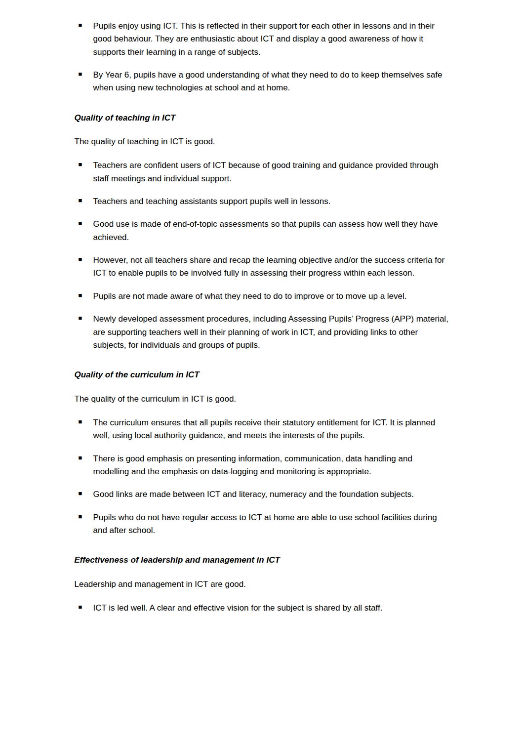Pupils enjoy using ICT. This is reflected in their support for each other in lessons and in their good behaviour. They are enthusiastic about ICT and display a good awareness of how it supports their learning in a range of subjects.
By Year 6, pupils have a good understanding of what they need to do to keep themselves safe when using new technologies at school and at home.
Quality of teaching in ICT
The quality of teaching in ICT is good.
Teachers are confident users of ICT because of good training and guidance provided through staff meetings and individual support.
Teachers and teaching assistants support pupils well in lessons.
Good use is made of end-of-topic assessments so that pupils can assess how well they have achieved.
However, not all teachers share and recap the learning objective and/or the success criteria for ICT to enable pupils to be involved fully in assessing their progress within each lesson.
Pupils are not made aware of what they need to do to improve or to move up a level.
Newly developed assessment procedures, including Assessing Pupils’ Progress (APP) material, are supporting teachers well in their planning of work in ICT, and providing links to other subjects, for individuals and groups of pupils.
Quality of the curriculum in ICT
The quality of the curriculum in ICT is good.
The curriculum ensures that all pupils receive their statutory entitlement for ICT. It is planned well, using local authority guidance, and meets the interests of the pupils.
There is good emphasis on presenting information, communication, data handling and modelling and the emphasis on data-logging and monitoring is appropriate.
Good links are made between ICT and literacy, numeracy and the foundation subjects.
Pupils who do not have regular access to ICT at home are able to use school facilities during and after school.
Effectiveness of leadership and management in ICT
Leadership and management in ICT are good.
ICT is led well. A clear and effective vision for the subject is shared by all staff.